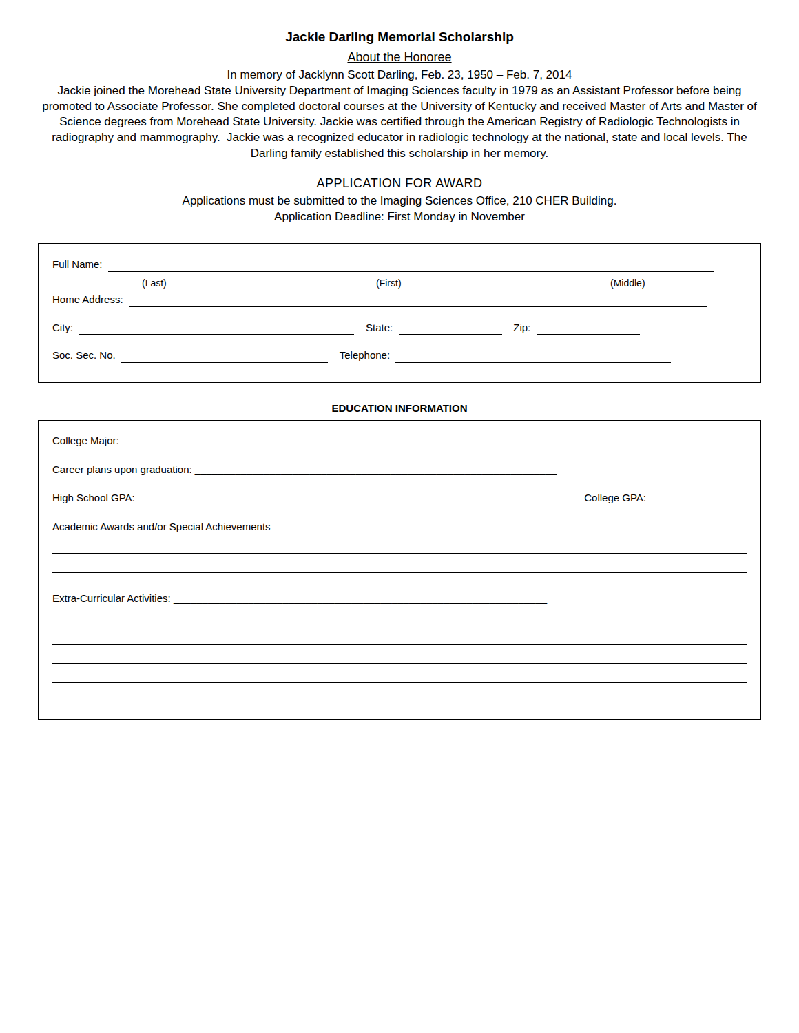Jackie Darling Memorial Scholarship
About the Honoree
In memory of Jacklynn Scott Darling, Feb. 23, 1950 – Feb. 7, 2014
Jackie joined the Morehead State University Department of Imaging Sciences faculty in 1979 as an Assistant Professor before being promoted to Associate Professor. She completed doctoral courses at the University of Kentucky and received Master of Arts and Master of Science degrees from Morehead State University. Jackie was certified through the American Registry of Radiologic Technologists in radiography and mammography. Jackie was a recognized educator in radiologic technology at the national, state and local levels. The Darling family established this scholarship in her memory.
APPLICATION FOR AWARD
Applications must be submitted to the Imaging Sciences Office, 210 CHER Building.
Application Deadline: First Monday in November
Full Name:
(Last) (First) (Middle)
Home Address:
City: State: Zip:
Soc. Sec. No. Telephone:
EDUCATION INFORMATION
College Major: _______________________________________________________________________________
Career plans upon graduation: _______________________________________________________________
High School GPA: _________________
College GPA: _________________
Academic Awards and/or Special Achievements _______________________________________________
Extra-Curricular Activities: _________________________________________________________________